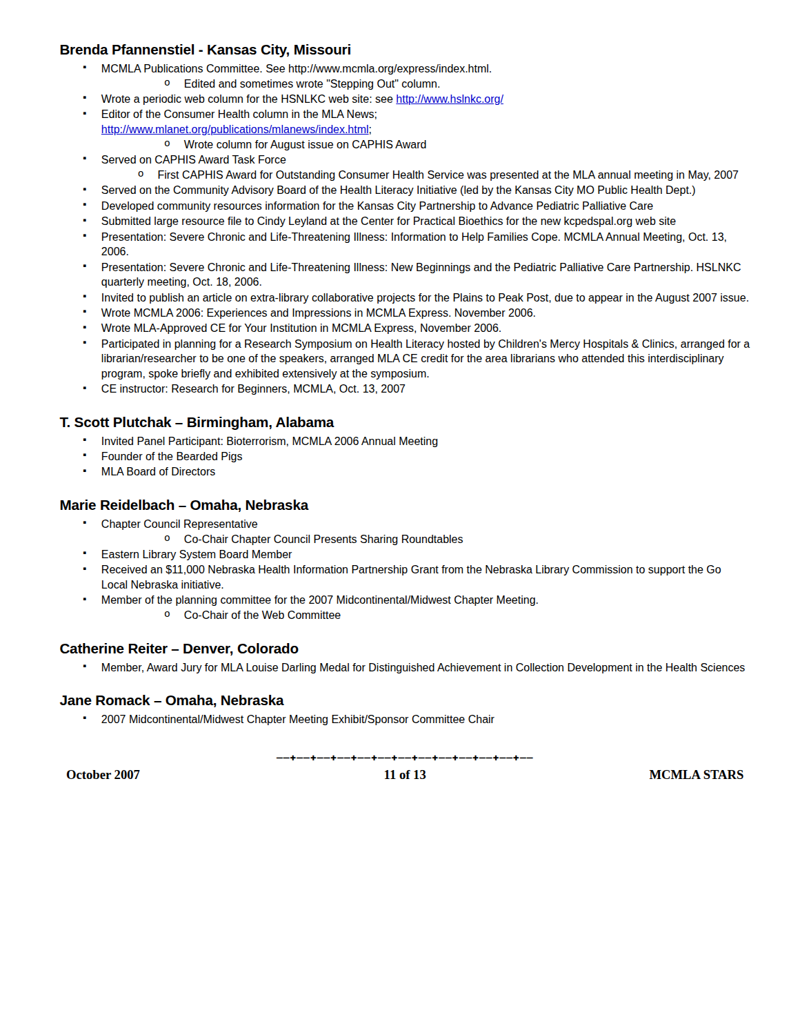Brenda Pfannenstiel - Kansas City, Missouri
MCMLA Publications Committee. See http://www.mcmla.org/express/index.html.
Edited and sometimes wrote "Stepping Out" column.
Wrote a periodic web column for the HSNLKC web site: see http://www.hslnkc.org/
Editor of the Consumer Health column in the MLA News;
http://www.mlanet.org/publications/mlanews/index.html;
Wrote column for August issue on CAPHIS Award
Served on CAPHIS Award Task Force
First CAPHIS Award for Outstanding Consumer Health Service was presented at the MLA annual meeting in May, 2007
Served on the Community Advisory Board of the Health Literacy Initiative (led by the Kansas City MO Public Health Dept.)
Developed community resources information for the Kansas City Partnership to Advance Pediatric Palliative Care
Submitted large resource file to Cindy Leyland at the Center for Practical Bioethics for the new kcpedspal.org web site
Presentation: Severe Chronic and Life-Threatening Illness: Information to Help Families Cope. MCMLA Annual Meeting, Oct. 13, 2006.
Presentation: Severe Chronic and Life-Threatening Illness: New Beginnings and the Pediatric Palliative Care Partnership. HSLNKC quarterly meeting, Oct. 18, 2006.
Invited to publish an article on extra-library collaborative projects for the Plains to Peak Post, due to appear in the August 2007 issue.
Wrote MCMLA 2006: Experiences and Impressions in MCMLA Express. November 2006.
Wrote MLA-Approved CE for Your Institution in MCMLA Express, November 2006.
Participated in planning for a Research Symposium on Health Literacy hosted by Children's Mercy Hospitals & Clinics, arranged for a librarian/researcher to be one of the speakers, arranged MLA CE credit for the area librarians who attended this interdisciplinary program, spoke briefly and exhibited extensively at the symposium.
CE instructor: Research for Beginners, MCMLA, Oct. 13, 2007
T. Scott Plutchak – Birmingham, Alabama
Invited Panel Participant: Bioterrorism, MCMLA 2006 Annual Meeting
Founder of the Bearded Pigs
MLA Board of Directors
Marie Reidelbach – Omaha, Nebraska
Chapter Council Representative
Co-Chair Chapter Council Presents Sharing Roundtables
Eastern Library System Board Member
Received an $11,000 Nebraska Health Information Partnership Grant from the Nebraska Library Commission to support the Go Local Nebraska initiative.
Member of the planning committee for the 2007 Midcontinental/Midwest Chapter Meeting.
Co-Chair of the Web Committee
Catherine Reiter – Denver, Colorado
Member, Award Jury for MLA Louise Darling Medal for Distinguished Achievement in Collection Development in the Health Sciences
Jane Romack – Omaha, Nebraska
2007 Midcontinental/Midwest Chapter Meeting Exhibit/Sponsor Committee Chair
——✚——✚——✚——✚——✚——✚——✚——✚——✚——✚——✚——✚——
October 2007 11 of 13 MCMLA STARS